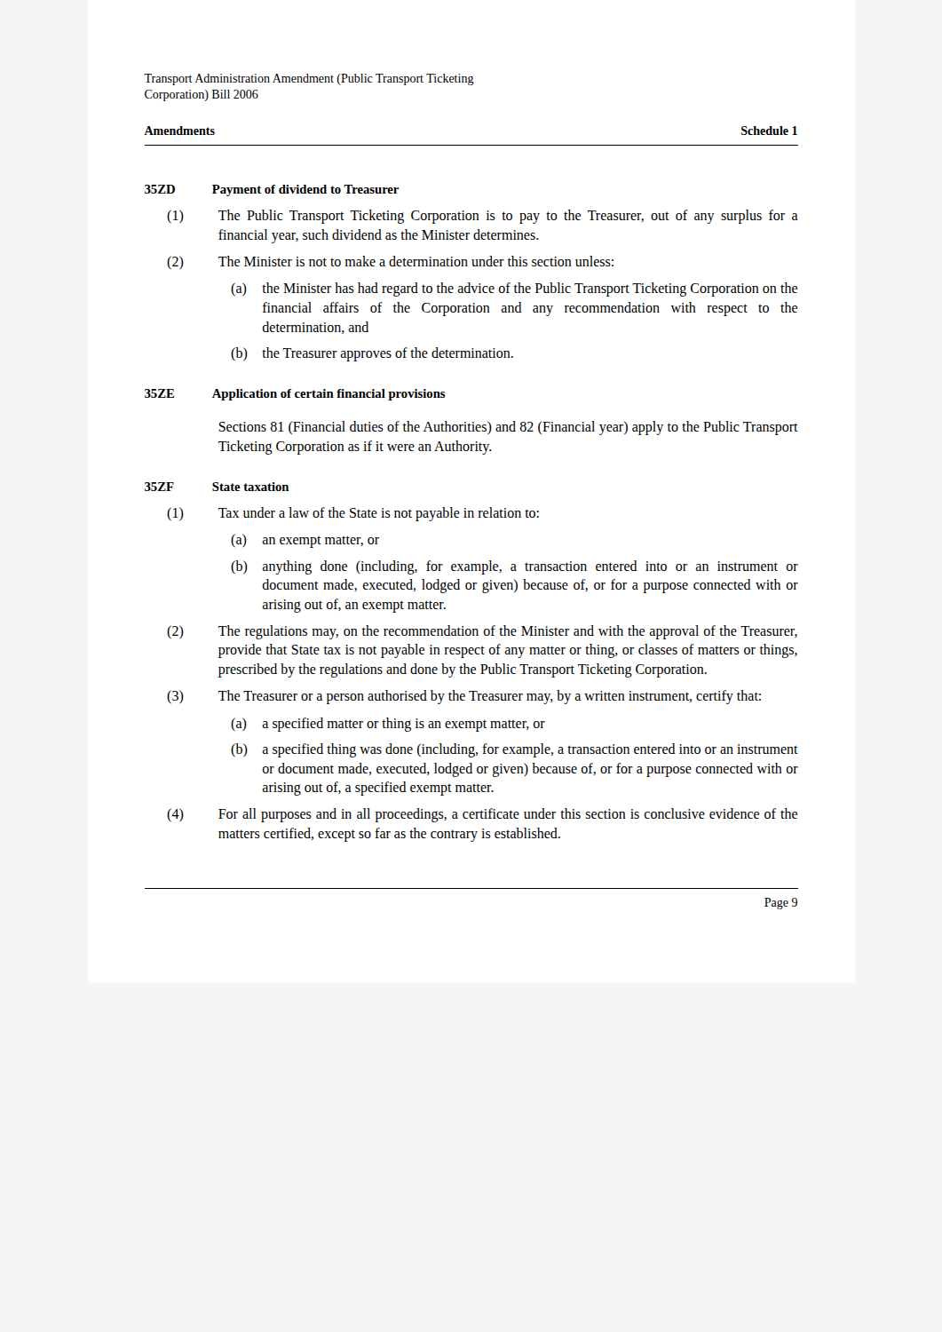Transport Administration Amendment (Public Transport Ticketing
Corporation) Bill 2006
Amendments Schedule 1
35ZD Payment of dividend to Treasurer
(1) The Public Transport Ticketing Corporation is to pay to the Treasurer, out of any surplus for a financial year, such dividend as the Minister determines.
(2) The Minister is not to make a determination under this section unless:
(a) the Minister has had regard to the advice of the Public Transport Ticketing Corporation on the financial affairs of the Corporation and any recommendation with respect to the determination, and
(b) the Treasurer approves of the determination.
35ZE Application of certain financial provisions
Sections 81 (Financial duties of the Authorities) and 82 (Financial year) apply to the Public Transport Ticketing Corporation as if it were an Authority.
35ZF State taxation
(1) Tax under a law of the State is not payable in relation to:
(a) an exempt matter, or
(b) anything done (including, for example, a transaction entered into or an instrument or document made, executed, lodged or given) because of, or for a purpose connected with or arising out of, an exempt matter.
(2) The regulations may, on the recommendation of the Minister and with the approval of the Treasurer, provide that State tax is not payable in respect of any matter or thing, or classes of matters or things, prescribed by the regulations and done by the Public Transport Ticketing Corporation.
(3) The Treasurer or a person authorised by the Treasurer may, by a written instrument, certify that:
(a) a specified matter or thing is an exempt matter, or
(b) a specified thing was done (including, for example, a transaction entered into or an instrument or document made, executed, lodged or given) because of, or for a purpose connected with or arising out of, a specified exempt matter.
(4) For all purposes and in all proceedings, a certificate under this section is conclusive evidence of the matters certified, except so far as the contrary is established.
Page 9